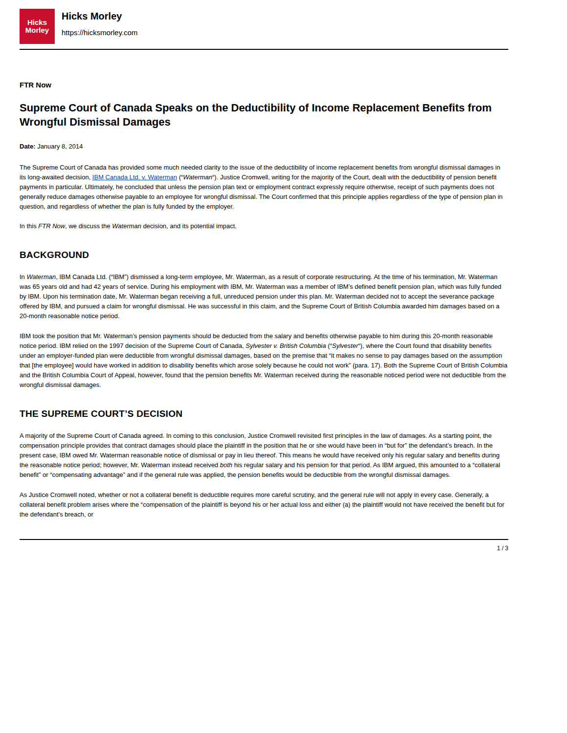Hicks
Morley
Hicks Morley
https://hicksmorley.com
FTR Now
Supreme Court of Canada Speaks on the Deductibility of Income Replacement Benefits from Wrongful Dismissal Damages
Date: January 8, 2014
The Supreme Court of Canada has provided some much needed clarity to the issue of the deductibility of income replacement benefits from wrongful dismissal damages in its long-awaited decision, IBM Canada Ltd. v. Waterman (“Waterman“). Justice Cromwell, writing for the majority of the Court, dealt with the deductibility of pension benefit payments in particular. Ultimately, he concluded that unless the pension plan text or employment contract expressly require otherwise, receipt of such payments does not generally reduce damages otherwise payable to an employee for wrongful dismissal. The Court confirmed that this principle applies regardless of the type of pension plan in question, and regardless of whether the plan is fully funded by the employer.
In this FTR Now, we discuss the Waterman decision, and its potential impact.
BACKGROUND
In Waterman, IBM Canada Ltd. (“IBM”) dismissed a long-term employee, Mr. Waterman, as a result of corporate restructuring. At the time of his termination, Mr. Waterman was 65 years old and had 42 years of service. During his employment with IBM, Mr. Waterman was a member of IBM’s defined benefit pension plan, which was fully funded by IBM. Upon his termination date, Mr. Waterman began receiving a full, unreduced pension under this plan. Mr. Waterman decided not to accept the severance package offered by IBM, and pursued a claim for wrongful dismissal. He was successful in this claim, and the Supreme Court of British Columbia awarded him damages based on a 20-month reasonable notice period.
IBM took the position that Mr. Waterman’s pension payments should be deducted from the salary and benefits otherwise payable to him during this 20-month reasonable notice period. IBM relied on the 1997 decision of the Supreme Court of Canada, Sylvester v. British Columbia (“Sylvester“), where the Court found that disability benefits under an employer-funded plan were deductible from wrongful dismissal damages, based on the premise that “it makes no sense to pay damages based on the assumption that [the employee] would have worked in addition to disability benefits which arose solely because he could not work” (para. 17). Both the Supreme Court of British Columbia and the British Columbia Court of Appeal, however, found that the pension benefits Mr. Waterman received during the reasonable noticed period were not deductible from the wrongful dismissal damages.
THE SUPREME COURT’S DECISION
A majority of the Supreme Court of Canada agreed. In coming to this conclusion, Justice Cromwell revisited first principles in the law of damages. As a starting point, the compensation principle provides that contract damages should place the plaintiff in the position that he or she would have been in “but for” the defendant’s breach. In the present case, IBM owed Mr. Waterman reasonable notice of dismissal or pay in lieu thereof. This means he would have received only his regular salary and benefits during the reasonable notice period; however, Mr. Waterman instead received both his regular salary and his pension for that period. As IBM argued, this amounted to a “collateral benefit” or “compensating advantage” and if the general rule was applied, the pension benefits would be deductible from the wrongful dismissal damages.
As Justice Cromwell noted, whether or not a collateral benefit is deductible requires more careful scrutiny, and the general rule will not apply in every case. Generally, a collateral benefit problem arises where the “compensation of the plaintiff is beyond his or her actual loss and either (a) the plaintiff would not have received the benefit but for the defendant’s breach, or
1 / 3